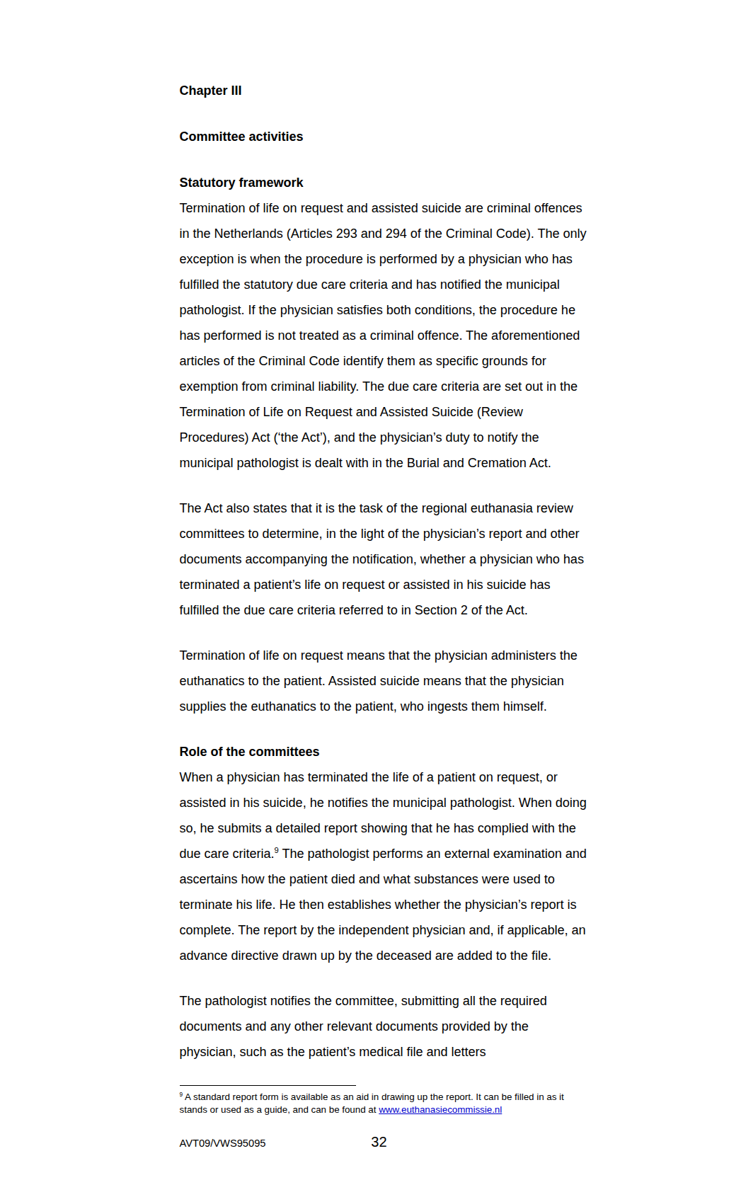Chapter III
Committee activities
Statutory framework
Termination of life on request and assisted suicide are criminal offences in the Netherlands (Articles 293 and 294 of the Criminal Code). The only exception is when the procedure is performed by a physician who has fulfilled the statutory due care criteria and has notified the municipal pathologist. If the physician satisfies both conditions, the procedure he has performed is not treated as a criminal offence. The aforementioned articles of the Criminal Code identify them as specific grounds for exemption from criminal liability. The due care criteria are set out in the Termination of Life on Request and Assisted Suicide (Review Procedures) Act (‘the Act’), and the physician’s duty to notify the municipal pathologist is dealt with in the Burial and Cremation Act.
The Act also states that it is the task of the regional euthanasia review committees to determine, in the light of the physician’s report and other documents accompanying the notification, whether a physician who has terminated a patient’s life on request or assisted in his suicide has fulfilled the due care criteria referred to in Section 2 of the Act.
Termination of life on request means that the physician administers the euthanatics to the patient. Assisted suicide means that the physician supplies the euthanatics to the patient, who ingests them himself.
Role of the committees
When a physician has terminated the life of a patient on request, or assisted in his suicide, he notifies the municipal pathologist. When doing so, he submits a detailed report showing that he has complied with the due care criteria.9 The pathologist performs an external examination and ascertains how the patient died and what substances were used to terminate his life. He then establishes whether the physician’s report is complete. The report by the independent physician and, if applicable, an advance directive drawn up by the deceased are added to the file.
The pathologist notifies the committee, submitting all the required documents and any other relevant documents provided by the physician, such as the patient’s medical file and letters
9 A standard report form is available as an aid in drawing up the report. It can be filled in as it stands or used as a guide, and can be found at www.euthanasiecommissie.nl
AVT09/VWS95095 32